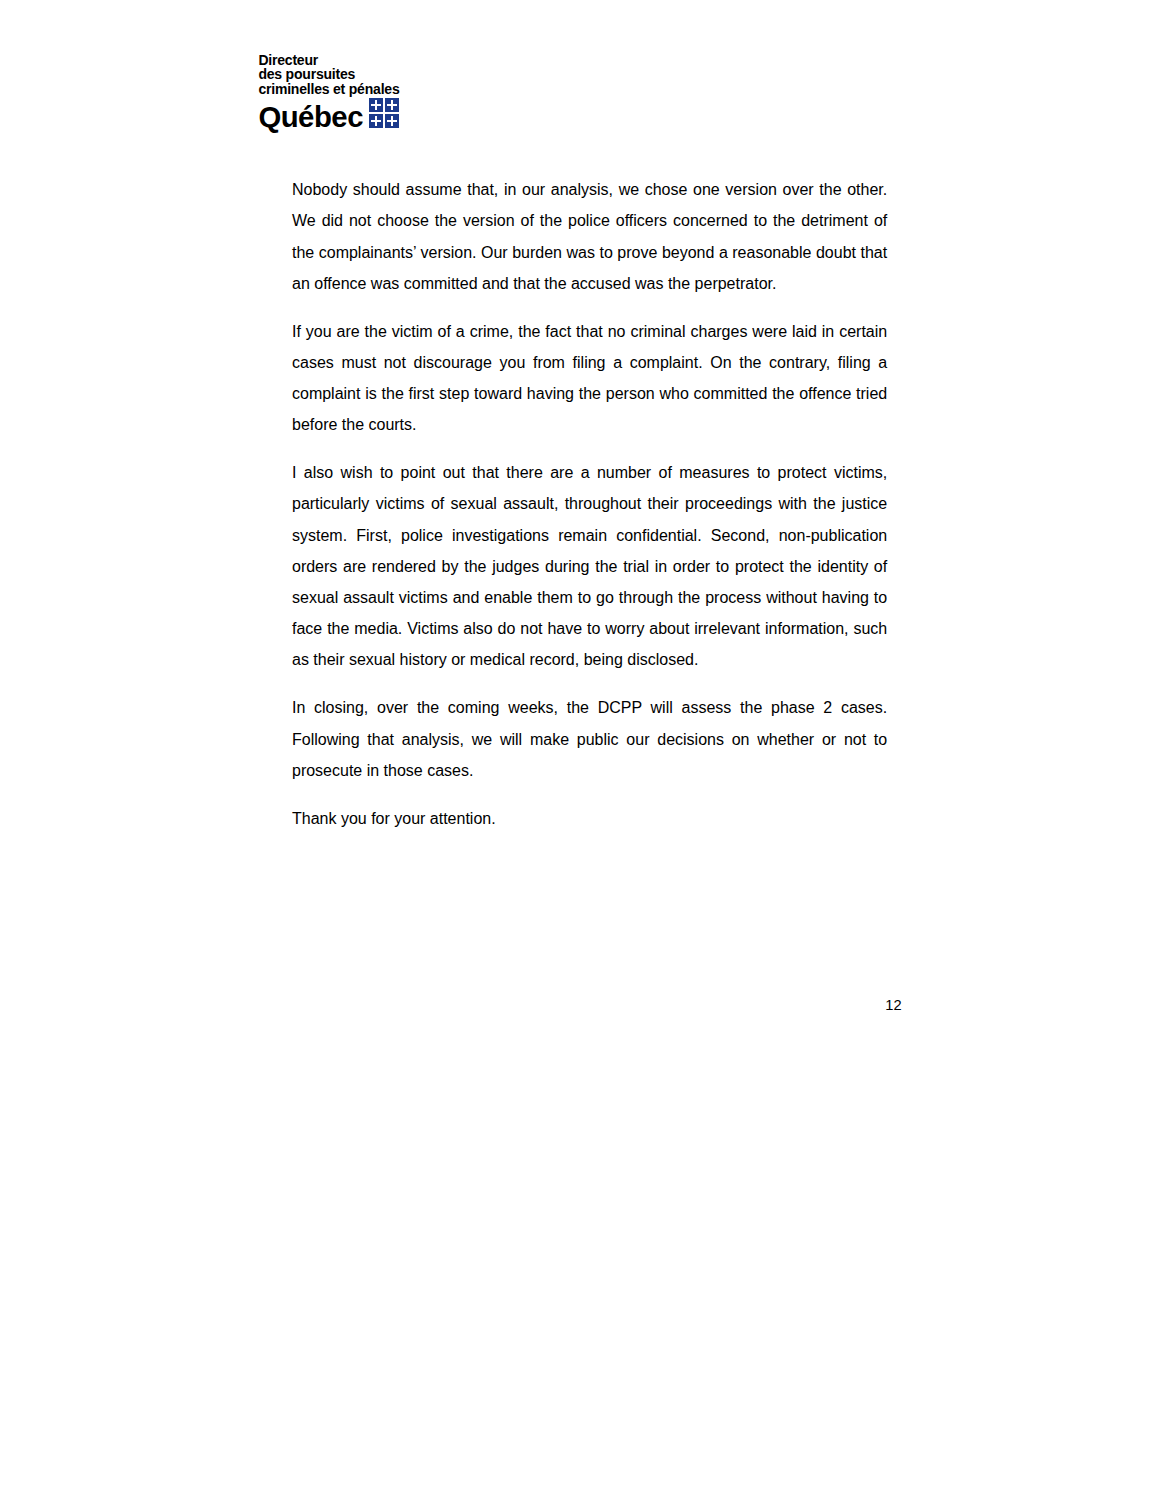Directeur
des poursuites
criminelles et pénales
Québec
Nobody should assume that, in our analysis, we chose one version over the other. We did not choose the version of the police officers concerned to the detriment of the complainants’ version. Our burden was to prove beyond a reasonable doubt that an offence was committed and that the accused was the perpetrator.
If you are the victim of a crime, the fact that no criminal charges were laid in certain cases must not discourage you from filing a complaint. On the contrary, filing a complaint is the first step toward having the person who committed the offence tried before the courts.
I also wish to point out that there are a number of measures to protect victims, particularly victims of sexual assault, throughout their proceedings with the justice system. First, police investigations remain confidential. Second, non-publication orders are rendered by the judges during the trial in order to protect the identity of sexual assault victims and enable them to go through the process without having to face the media. Victims also do not have to worry about irrelevant information, such as their sexual history or medical record, being disclosed.
In closing, over the coming weeks, the DCPP will assess the phase 2 cases. Following that analysis, we will make public our decisions on whether or not to prosecute in those cases.
Thank you for your attention.
12